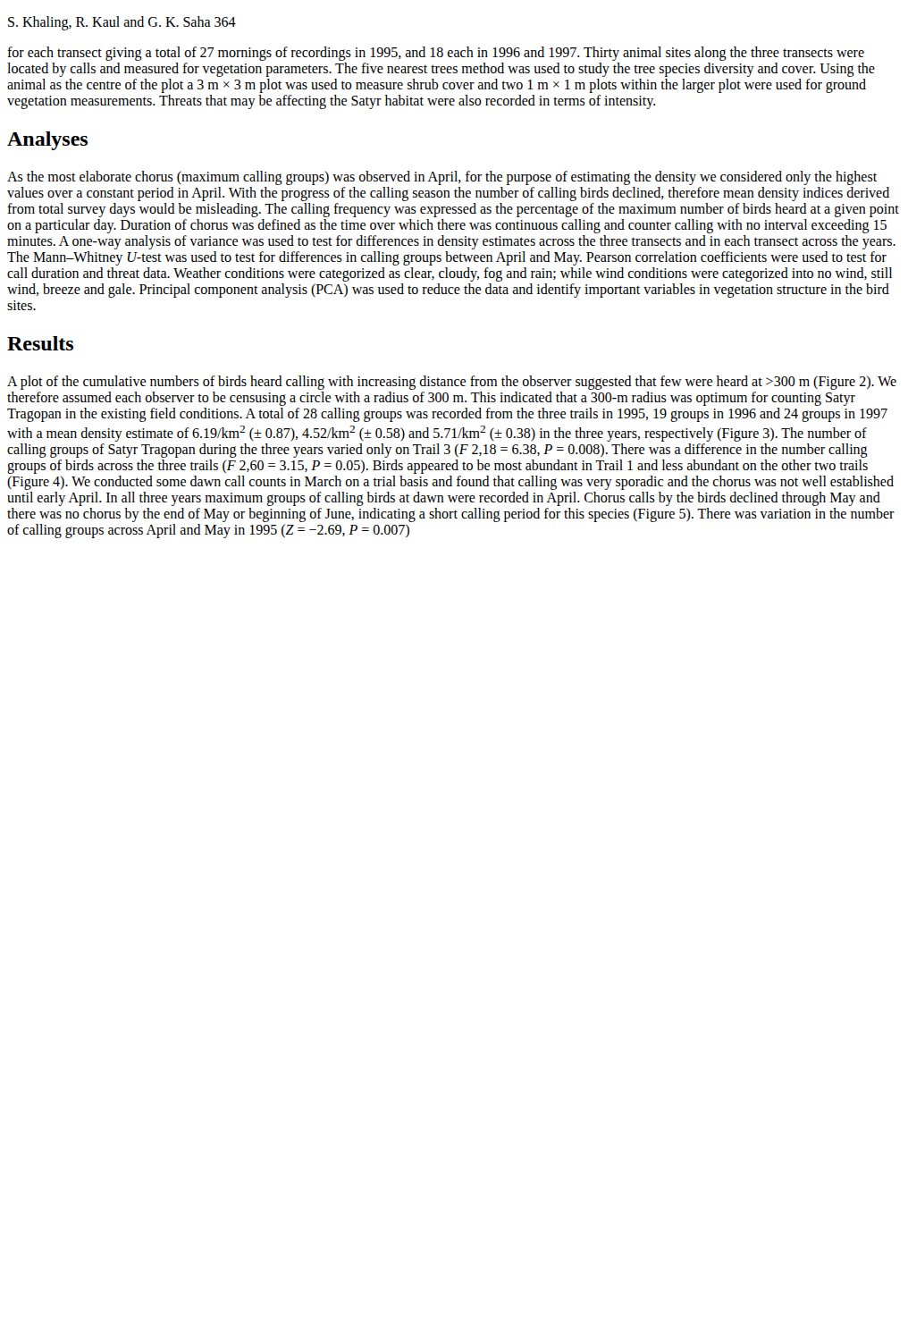S. Khaling, R. Kaul and G. K. Saha 364
for each transect giving a total of 27 mornings of recordings in 1995, and 18 each in 1996 and 1997. Thirty animal sites along the three transects were located by calls and measured for vegetation parameters. The five nearest trees method was used to study the tree species diversity and cover. Using the animal as the centre of the plot a 3 m × 3 m plot was used to measure shrub cover and two 1 m × 1 m plots within the larger plot were used for ground vegetation measurements. Threats that may be affecting the Satyr habitat were also recorded in terms of intensity.
Analyses
As the most elaborate chorus (maximum calling groups) was observed in April, for the purpose of estimating the density we considered only the highest values over a constant period in April. With the progress of the calling season the number of calling birds declined, therefore mean density indices derived from total survey days would be misleading. The calling frequency was expressed as the percentage of the maximum number of birds heard at a given point on a particular day. Duration of chorus was defined as the time over which there was continuous calling and counter calling with no interval exceeding 15 minutes. A one-way analysis of variance was used to test for differences in density estimates across the three transects and in each transect across the years. The Mann–Whitney U-test was used to test for differences in calling groups between April and May. Pearson correlation coefficients were used to test for call duration and threat data. Weather conditions were categorized as clear, cloudy, fog and rain; while wind conditions were categorized into no wind, still wind, breeze and gale. Principal component analysis (PCA) was used to reduce the data and identify important variables in vegetation structure in the bird sites.
Results
A plot of the cumulative numbers of birds heard calling with increasing distance from the observer suggested that few were heard at >300 m (Figure 2). We therefore assumed each observer to be censusing a circle with a radius of 300 m. This indicated that a 300-m radius was optimum for counting Satyr Tragopan in the existing field conditions. A total of 28 calling groups was recorded from the three trails in 1995, 19 groups in 1996 and 24 groups in 1997 with a mean density estimate of 6.19/km2 (± 0.87), 4.52/km2 (± 0.58) and 5.71/km2 (± 0.38) in the three years, respectively (Figure 3). The number of calling groups of Satyr Tragopan during the three years varied only on Trail 3 (F 2,18 = 6.38, P = 0.008). There was a difference in the number calling groups of birds across the three trails (F 2,60 = 3.15, P = 0.05). Birds appeared to be most abundant in Trail 1 and less abundant on the other two trails (Figure 4). We conducted some dawn call counts in March on a trial basis and found that calling was very sporadic and the chorus was not well established until early April. In all three years maximum groups of calling birds at dawn were recorded in April. Chorus calls by the birds declined through May and there was no chorus by the end of May or beginning of June, indicating a short calling period for this species (Figure 5). There was variation in the number of calling groups across April and May in 1995 (Z = −2.69, P = 0.007)